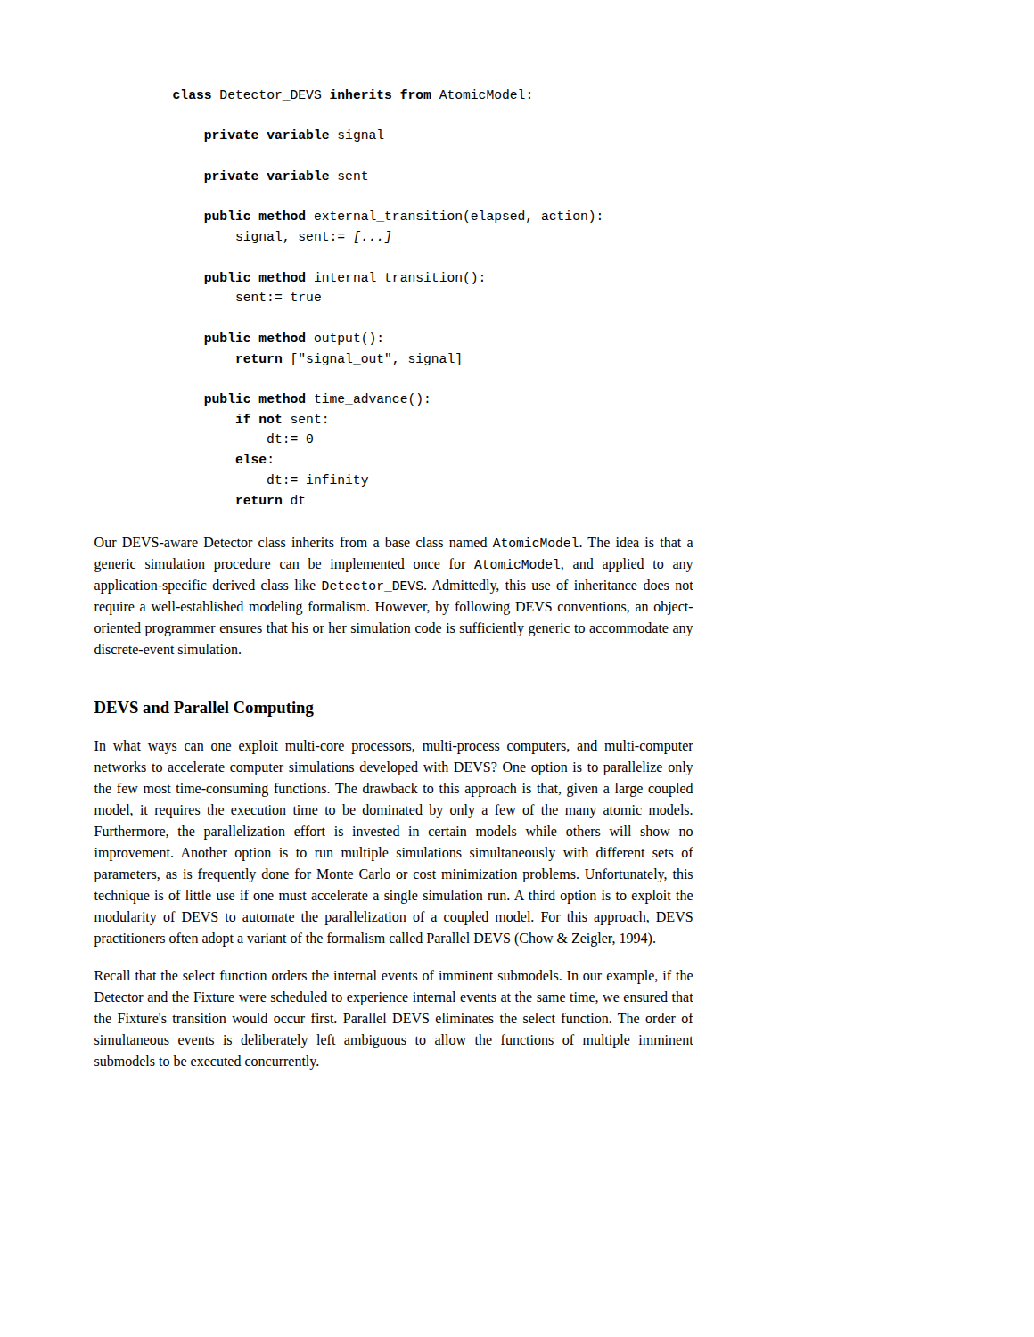class Detector_DEVS inherits from AtomicModel:

        private variable signal

        private variable sent

        public method external_transition(elapsed, action):
            signal, sent:= [...]

        public method internal_transition():
            sent:= true

        public method output():
            return ["signal_out", signal]

        public method time_advance():
            if not sent:
                dt:= 0
            else:
                dt:= infinity
            return dt
Our DEVS-aware Detector class inherits from a base class named AtomicModel. The idea is that a generic simulation procedure can be implemented once for AtomicModel, and applied to any application-specific derived class like Detector_DEVS. Admittedly, this use of inheritance does not require a well-established modeling formalism. However, by following DEVS conventions, an object-oriented programmer ensures that his or her simulation code is sufficiently generic to accommodate any discrete-event simulation.
DEVS and Parallel Computing
In what ways can one exploit multi-core processors, multi-process computers, and multi-computer networks to accelerate computer simulations developed with DEVS? One option is to parallelize only the few most time-consuming functions. The drawback to this approach is that, given a large coupled model, it requires the execution time to be dominated by only a few of the many atomic models. Furthermore, the parallelization effort is invested in certain models while others will show no improvement. Another option is to run multiple simulations simultaneously with different sets of parameters, as is frequently done for Monte Carlo or cost minimization problems. Unfortunately, this technique is of little use if one must accelerate a single simulation run. A third option is to exploit the modularity of DEVS to automate the parallelization of a coupled model. For this approach, DEVS practitioners often adopt a variant of the formalism called Parallel DEVS (Chow & Zeigler, 1994).
Recall that the select function orders the internal events of imminent submodels. In our example, if the Detector and the Fixture were scheduled to experience internal events at the same time, we ensured that the Fixture's transition would occur first. Parallel DEVS eliminates the select function. The order of simultaneous events is deliberately left ambiguous to allow the functions of multiple imminent submodels to be executed concurrently.